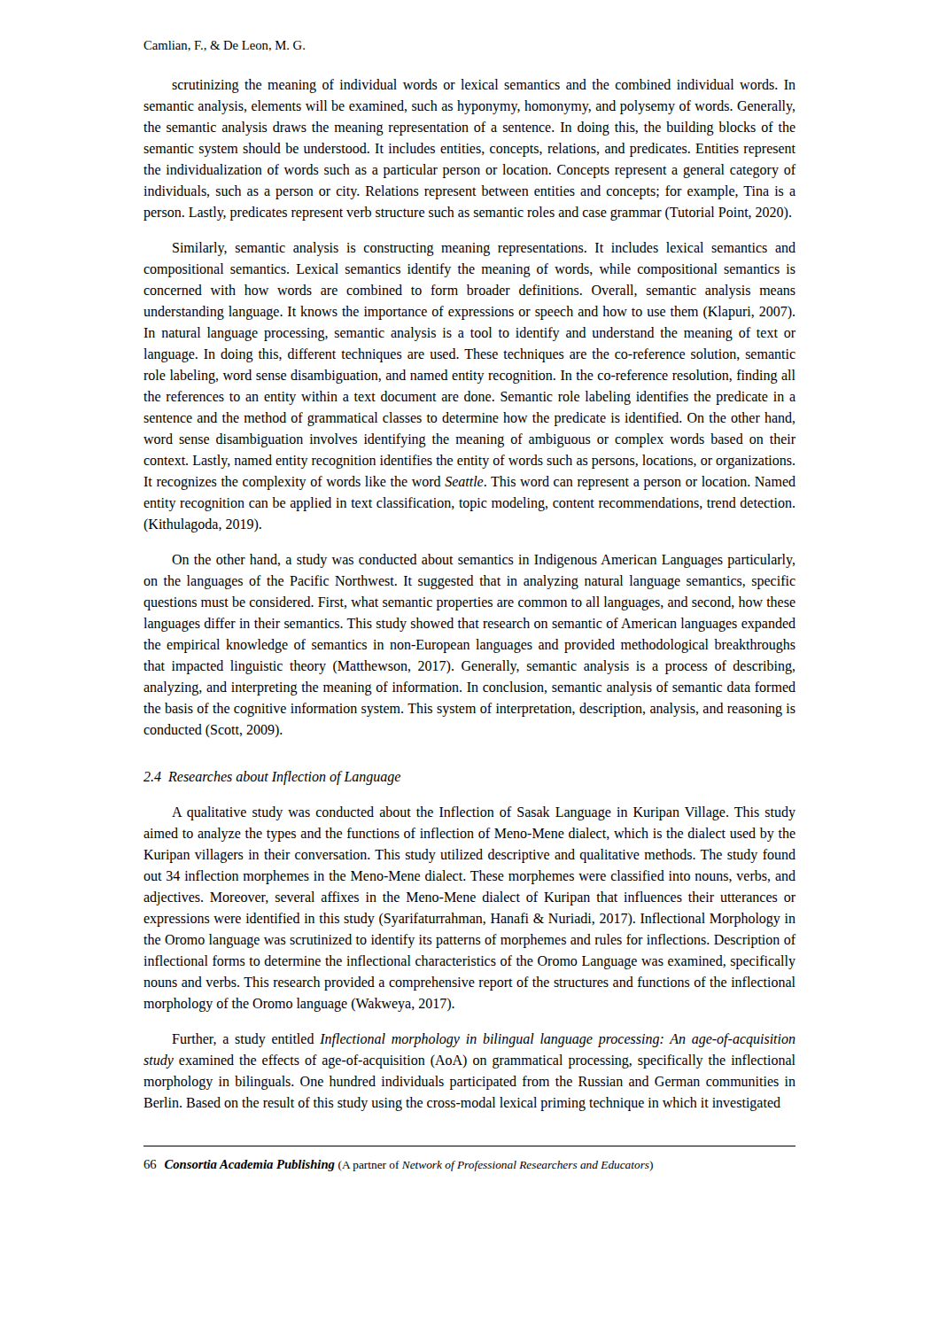Camlian, F., & De Leon, M. G.
scrutinizing the meaning of individual words or lexical semantics and the combined individual words. In semantic analysis, elements will be examined, such as hyponymy, homonymy, and polysemy of words. Generally, the semantic analysis draws the meaning representation of a sentence. In doing this, the building blocks of the semantic system should be understood. It includes entities, concepts, relations, and predicates. Entities represent the individualization of words such as a particular person or location. Concepts represent a general category of individuals, such as a person or city. Relations represent between entities and concepts; for example, Tina is a person. Lastly, predicates represent verb structure such as semantic roles and case grammar (Tutorial Point, 2020).
Similarly, semantic analysis is constructing meaning representations. It includes lexical semantics and compositional semantics. Lexical semantics identify the meaning of words, while compositional semantics is concerned with how words are combined to form broader definitions. Overall, semantic analysis means understanding language. It knows the importance of expressions or speech and how to use them (Klapuri, 2007). In natural language processing, semantic analysis is a tool to identify and understand the meaning of text or language. In doing this, different techniques are used. These techniques are the co-reference solution, semantic role labeling, word sense disambiguation, and named entity recognition. In the co-reference resolution, finding all the references to an entity within a text document are done. Semantic role labeling identifies the predicate in a sentence and the method of grammatical classes to determine how the predicate is identified. On the other hand, word sense disambiguation involves identifying the meaning of ambiguous or complex words based on their context. Lastly, named entity recognition identifies the entity of words such as persons, locations, or organizations. It recognizes the complexity of words like the word Seattle. This word can represent a person or location. Named entity recognition can be applied in text classification, topic modeling, content recommendations, trend detection. (Kithulagoda, 2019).
On the other hand, a study was conducted about semantics in Indigenous American Languages particularly, on the languages of the Pacific Northwest. It suggested that in analyzing natural language semantics, specific questions must be considered. First, what semantic properties are common to all languages, and second, how these languages differ in their semantics. This study showed that research on semantic of American languages expanded the empirical knowledge of semantics in non-European languages and provided methodological breakthroughs that impacted linguistic theory (Matthewson, 2017). Generally, semantic analysis is a process of describing, analyzing, and interpreting the meaning of information. In conclusion, semantic analysis of semantic data formed the basis of the cognitive information system. This system of interpretation, description, analysis, and reasoning is conducted (Scott, 2009).
2.4 Researches about Inflection of Language
A qualitative study was conducted about the Inflection of Sasak Language in Kuripan Village. This study aimed to analyze the types and the functions of inflection of Meno-Mene dialect, which is the dialect used by the Kuripan villagers in their conversation. This study utilized descriptive and qualitative methods. The study found out 34 inflection morphemes in the Meno-Mene dialect. These morphemes were classified into nouns, verbs, and adjectives. Moreover, several affixes in the Meno-Mene dialect of Kuripan that influences their utterances or expressions were identified in this study (Syarifaturrahman, Hanafi & Nuriadi, 2017). Inflectional Morphology in the Oromo language was scrutinized to identify its patterns of morphemes and rules for inflections. Description of inflectional forms to determine the inflectional characteristics of the Oromo Language was examined, specifically nouns and verbs. This research provided a comprehensive report of the structures and functions of the inflectional morphology of the Oromo language (Wakweya, 2017).
Further, a study entitled Inflectional morphology in bilingual language processing: An age-of-acquisition study examined the effects of age-of-acquisition (AoA) on grammatical processing, specifically the inflectional morphology in bilinguals. One hundred individuals participated from the Russian and German communities in Berlin. Based on the result of this study using the cross-modal lexical priming technique in which it investigated
66 Consortia Academia Publishing (A partner of Network of Professional Researchers and Educators)